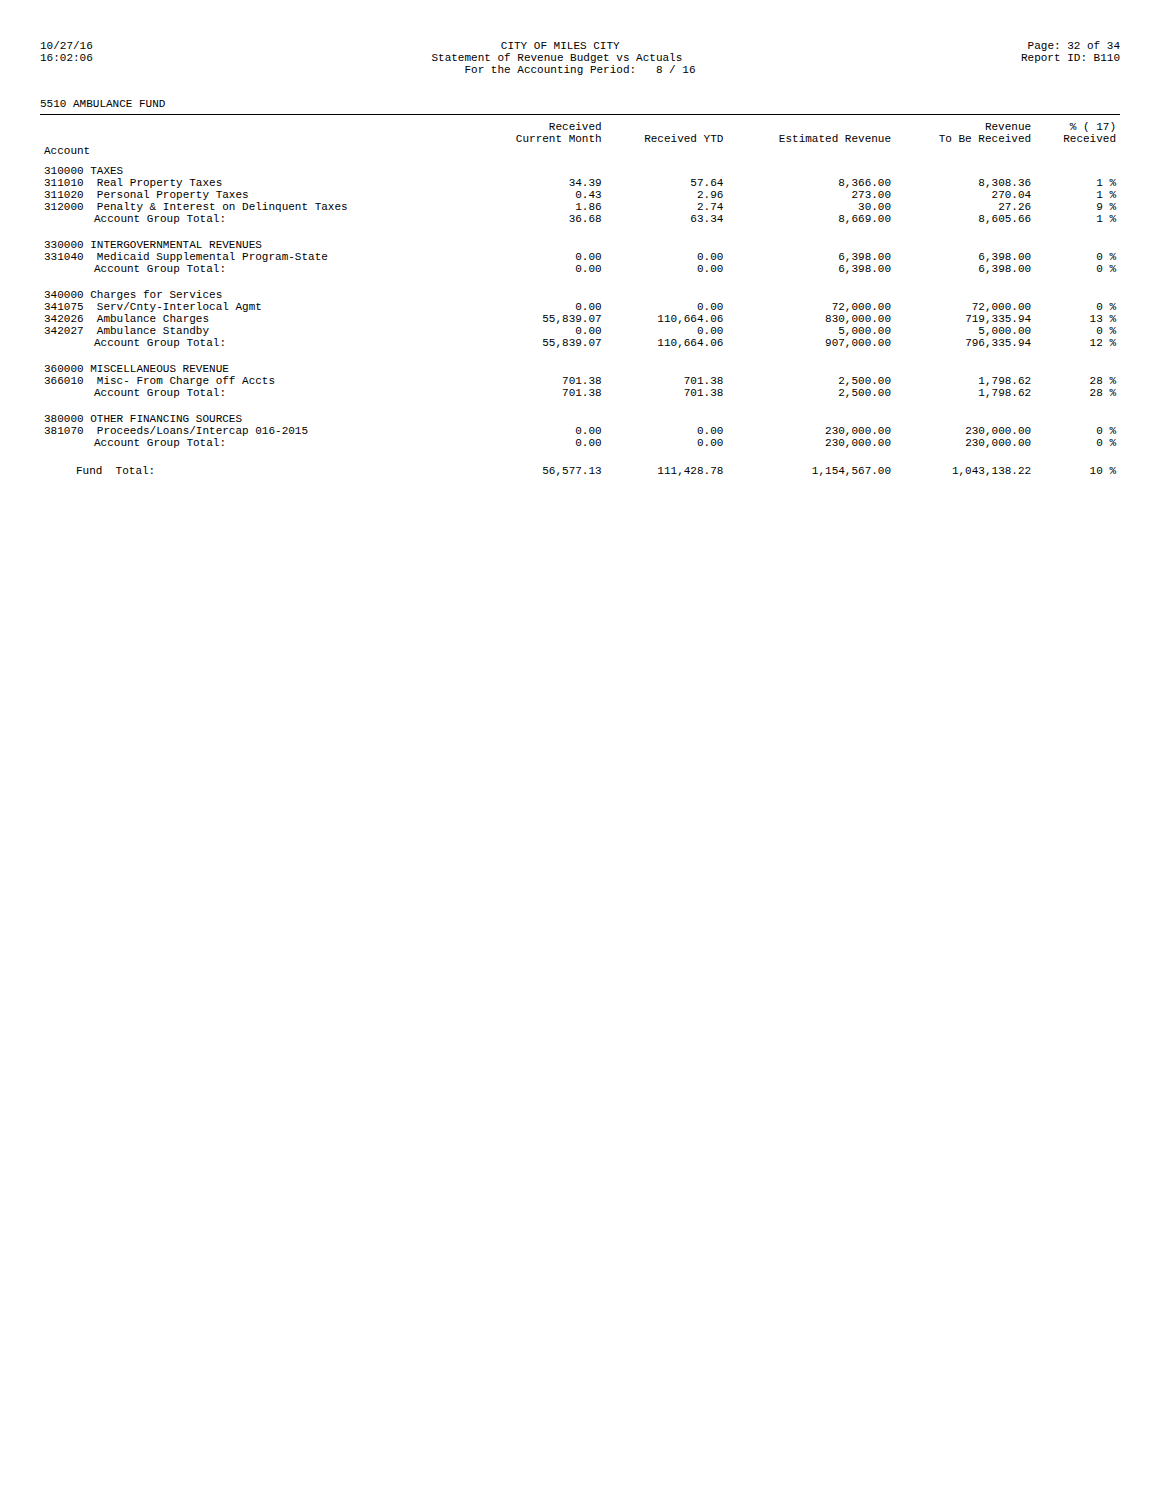10/27/16 CITY OF MILES CITY Page: 32 of 34
16:02:06 Statement of Revenue Budget vs Actuals Report ID: B110
For the Accounting Period: 8 / 16
5510 AMBULANCE FUND
| | Received Current Month | Received YTD | Estimated Revenue | Revenue To Be Received | % ( 17) Received |
| --- | --- | --- | --- | --- | --- |
| Account | | | | | |
| 310000 TAXES |
| 311010 Real Property Taxes | 34.39 | 57.64 | 8,366.00 | 8,308.36 | 1 % |
| 311020 Personal Property Taxes | 0.43 | 2.96 | 273.00 | 270.04 | 1 % |
| 312000 Penalty & Interest on Delinquent Taxes | 1.86 | 2.74 | 30.00 | 27.26 | 9 % |
| Account Group Total: | 36.68 | 63.34 | 8,669.00 | 8,605.66 | 1 % |
| 330000 INTERGOVERNMENTAL REVENUES |
| 331040 Medicaid Supplemental Program-State | 0.00 | 0.00 | 6,398.00 | 6,398.00 | 0 % |
| Account Group Total: | 0.00 | 0.00 | 6,398.00 | 6,398.00 | 0 % |
| 340000 Charges for Services |
| 341075 Serv/Cnty-Interlocal Agmt | 0.00 | 0.00 | 72,000.00 | 72,000.00 | 0 % |
| 342026 Ambulance Charges | 55,839.07 | 110,664.06 | 830,000.00 | 719,335.94 | 13 % |
| 342027 Ambulance Standby | 0.00 | 0.00 | 5,000.00 | 5,000.00 | 0 % |
| Account Group Total: | 55,839.07 | 110,664.06 | 907,000.00 | 796,335.94 | 12 % |
| 360000 MISCELLANEOUS REVENUE |
| 366010 Misc- From Charge off Accts | 701.38 | 701.38 | 2,500.00 | 1,798.62 | 28 % |
| Account Group Total: | 701.38 | 701.38 | 2,500.00 | 1,798.62 | 28 % |
| 380000 OTHER FINANCING SOURCES |
| 381070 Proceeds/Loans/Intercap 016-2015 | 0.00 | 0.00 | 230,000.00 | 230,000.00 | 0 % |
| Account Group Total: | 0.00 | 0.00 | 230,000.00 | 230,000.00 | 0 % |
| Fund Total: | 56,577.13 | 111,428.78 | 1,154,567.00 | 1,043,138.22 | 10 % |